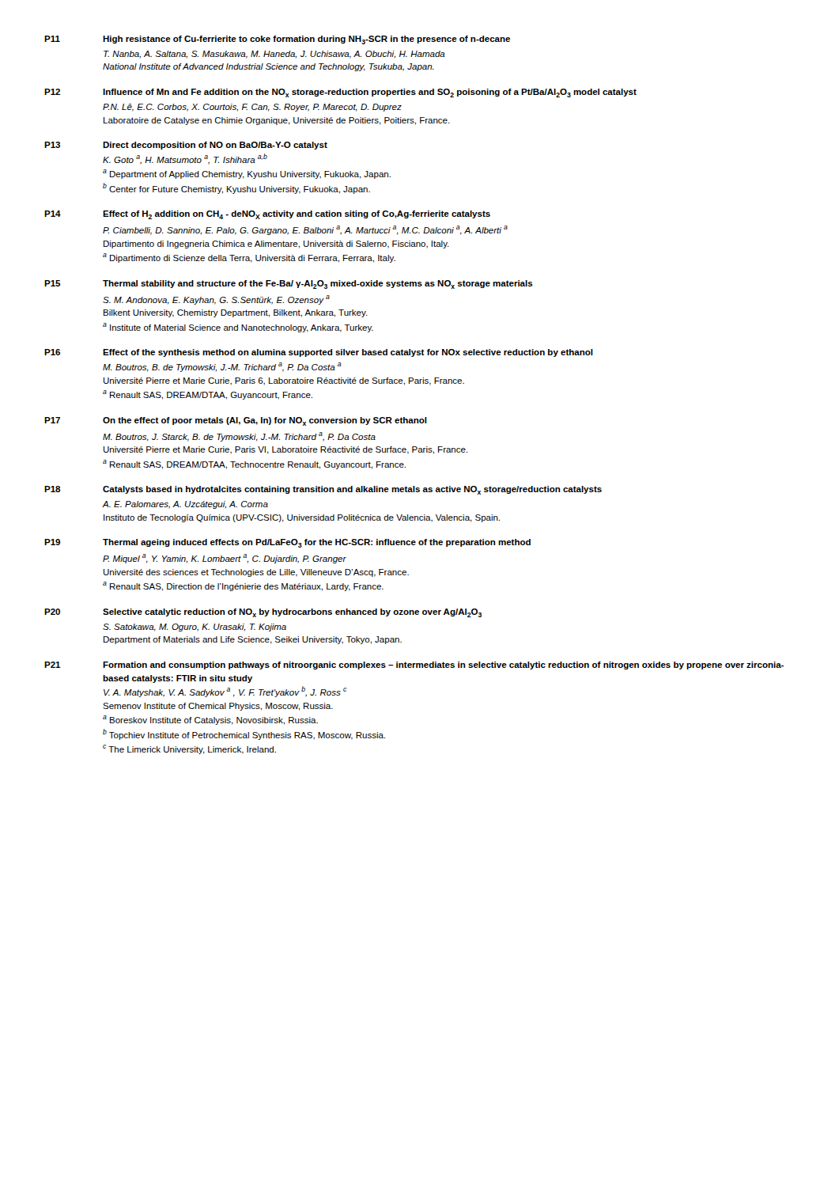| P11 | High resistance of Cu-ferrierite to coke formation during NH 3 -SCR in the presence of n-decane T. Nanba, A. Saltana, S. Masukawa, M. Haneda, J. Uchisawa, A. Obuchi, H. Hamada National Institute of Advanced Industrial Science and Technology, Tsukuba, Japan. |
| P12 | Influence of Mn and Fe addition on the NO x storage-reduction properties and SO 2 poisoning of a Pt/Ba/Al 2 O 3 model catalyst P.N. Lê, E.C. Corbos, X. Courtois, F. Can, S. Royer, P. Marecot, D. Duprez Laboratoire de Catalyse en Chimie Organique, Université de Poitiers, Poitiers, France. |
| P13 | Direct decomposition of NO on BaO/Ba-Y-O catalyst K. Goto a , H. Matsumoto a , T. Ishihara a,b a Department of Applied Chemistry, Kyushu University, Fukuoka, Japan. b Center for Future Chemistry, Kyushu University, Fukuoka, Japan. |
| P14 | Effect of H 2 addition on CH 4 - deNO X activity and cation siting of Co,Ag-ferrierite catalysts P. Ciambelli, D. Sannino, E. Palo, G. Gargano, E. Balboni a , A. Martucci a , M.C. Dalconi a , A. Alberti a Dipartimento di Ingegneria Chimica e Alimentare, Università di Salerno, Fisciano, Italy. a Dipartimento di Scienze della Terra, Università di Ferrara, Ferrara, Italy. |
| P15 | Thermal stability and structure of the Fe-Ba/ γ-Al 2 O 3 mixed-oxide systems as NO x storage materials S. M. Andonova, E. Kayhan, G. S.Sentürk, E. Ozensoy a Bilkent University, Chemistry Department, Bilkent, Ankara, Turkey. a Institute of Material Science and Nanotechnology, Ankara, Turkey. |
| P16 | Effect of the synthesis method on alumina supported silver based catalyst for NOx selective reduction by ethanol M. Boutros, B. de Tymowski, J.-M. Trichard a , P. Da Costa a Université Pierre et Marie Curie, Paris 6, Laboratoire Réactivité de Surface, Paris, France. a Renault SAS, DREAM/DTAA, Guyancourt, France. |
| P17 | On the effect of poor metals (Al, Ga, In) for NO x conversion by SCR ethanol M. Boutros, J. Starck, B. de Tymowski, J.-M. Trichard a , P. Da Costa Université Pierre et Marie Curie, Paris VI, Laboratoire Réactivité de Surface, Paris, France. a Renault SAS, DREAM/DTAA, Technocentre Renault, Guyancourt, France. |
| P18 | Catalysts based in hydrotalcites containing transition and alkaline metals as active NO x storage/reduction catalysts A. E. Palomares, A. Uzcátegui, A. Corma Instituto de Tecnología Química (UPV-CSIC), Universidad Politécnica de Valencia, Valencia, Spain. |
| P19 | Thermal ageing induced effects on Pd/LaFeO 3 for the HC-SCR: influence of the preparation method P. Miquel a , Y. Yamin, K. Lombaert a , C. Dujardin, P. Granger Université des sciences et Technologies de Lille, Villeneuve D’Ascq, France. a Renault SAS, Direction de l’Ingénierie des Matériaux, Lardy, France. |
| P20 | Selective catalytic reduction of NO x by hydrocarbons enhanced by ozone over Ag/Al 2 O 3 S. Satokawa, M. Oguro, K. Urasaki, T. Kojima Department of Materials and Life Science, Seikei University, Tokyo, Japan. |
| P21 | Formation and consumption pathways of nitroorganic complexes – intermediates in selective catalytic reduction of nitrogen oxides by propene over zirconia-based catalysts: FTIR in situ study V. A. Matyshak, V. A. Sadykov a , V. F. Tret'yakov b , J. Ross c Semenov Institute of Chemical Physics, Moscow, Russia. a Boreskov Institute of Catalysis, Novosibirsk, Russia. b Topchiev Institute of Petrochemical Synthesis RAS, Moscow, Russia. c The Limerick University, Limerick, Ireland. |